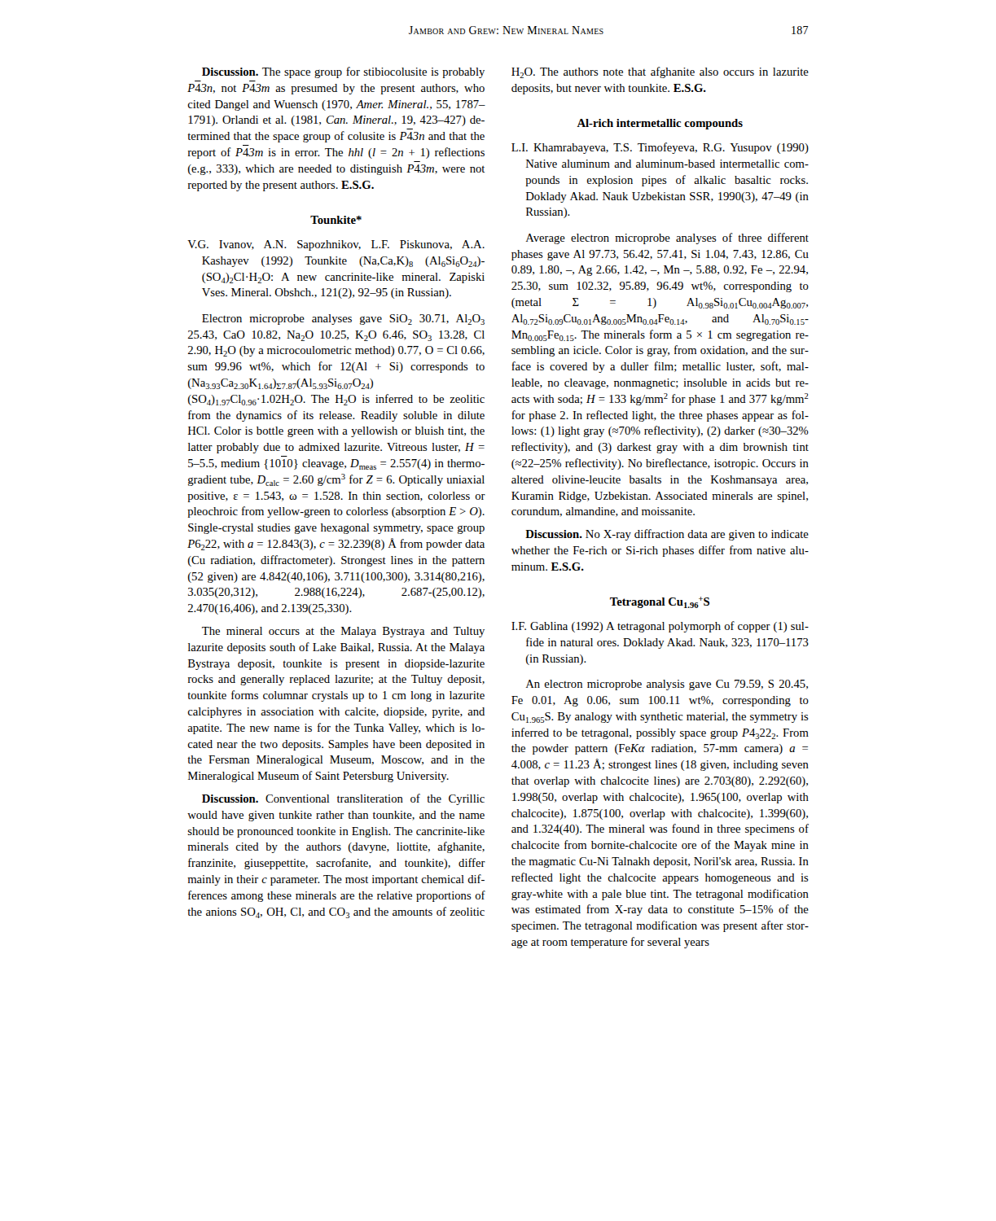Jambor and Grew: New Mineral Names 187
Discussion. The space group for stibiocolusite is probably P 43n, not P 43m as presumed by the present authors, who cited Dangel and Wuensch (1970, Amer. Mineral., 55, 1787–1791). Orlandi et al. (1981, Can. Mineral., 19, 423–427) determined that the space group of colusite is P 43n and that the report of P 43m is in error. The hhl (l = 2n + 1) reflections (e.g., 333), which are needed to distinguish P 43m, were not reported by the present authors. E.S.G.
Tounkite*
V.G. Ivanov, A.N. Sapozhnikov, L.F. Piskunova, A.A. Kashayev (1992) Tounkite (Na,Ca,K)8 (Al6Si6O24)-(SO4)2Cl·H2O: A new cancrinite-like mineral. Zapiski Vses. Mineral. Obshch., 121(2), 92–95 (in Russian).
Electron microprobe analyses gave SiO2 30.71, Al2O3 25.43, CaO 10.82, Na2O 10.25, K2O 6.46, SO3 13.28, Cl 2.90, H2O (by a microcoulometric method) 0.77, O = Cl 0.66, sum 99.96 wt%, which for 12(Al + Si) corresponds to (Na3.93Ca2.30K1.64)Σ7.87(Al5.93Si6.07O24)(SO4)1.97Cl0.96·1.02H2O. The H2O is inferred to be zeolitic from the dynamics of its release. Readily soluble in dilute HCl. Color is bottle green with a yellowish or bluish tint, the latter probably due to admixed lazurite. Vitreous luster, H = 5–5.5, medium {1010} cleavage, Dmeas = 2.557(4) in thermogradient tube, Dcalc = 2.60 g/cm3 for Z = 6. Optically uniaxial positive, ε = 1.543, ω = 1.528. In thin section, colorless or pleochroic from yellow-green to colorless (absorption E > O). Single-crystal studies gave hexagonal symmetry, space group P6222, with a = 12.843(3), c = 32.239(8) Å from powder data (Cu radiation, diffractometer). Strongest lines in the pattern (52 given) are 4.842(40,106), 3.711(100,300), 3.314(80,216), 3.035(20,312), 2.988(16,224), 2.687-(25,00.12), 2.470(16,406), and 2.139(25,330).
The mineral occurs at the Malaya Bystraya and Tultuy lazurite deposits south of Lake Baikal, Russia. At the Malaya Bystraya deposit, tounkite is present in diopside-lazurite rocks and generally replaced lazurite; at the Tultuy deposit, tounkite forms columnar crystals up to 1 cm long in lazurite calciphyres in association with calcite, diopside, pyrite, and apatite. The new name is for the Tunka Valley, which is located near the two deposits. Samples have been deposited in the Fersman Mineralogical Museum, Moscow, and in the Mineralogical Museum of Saint Petersburg University.
Discussion. Conventional transliteration of the Cyrillic would have given tunkite rather than tounkite, and the name should be pronounced toonkite in English. The cancrinite-like minerals cited by the authors (davyne, liottite, afghanite, franzinite, giuseppettite, sacrofanite, and tounkite), differ mainly in their c parameter. The most important chemical differences among these minerals are the relative proportions of the anions SO4, OH, Cl, and CO3 and the amounts of zeolitic H2O. The authors note that afghanite also occurs in lazurite deposits, but never with tounkite. E.S.G.
Al-rich intermetallic compounds
L.I. Khamrabayeva, T.S. Timofeyeva, R.G. Yusupov (1990) Native aluminum and aluminum-based intermetallic compounds in explosion pipes of alkalic basaltic rocks. Doklady Akad. Nauk Uzbekistan SSR, 1990(3), 47–49 (in Russian).
Average electron microprobe analyses of three different phases gave Al 97.73, 56.42, 57.41, Si 1.04, 7.43, 12.86, Cu 0.89, 1.80, –, Ag 2.66, 1.42, –, Mn –, 5.88, 0.92, Fe –, 22.94, 25.30, sum 102.32, 95.89, 96.49 wt%, corresponding to (metal Σ = 1) Al0.98Si0.01Cu0.004Ag0.007, Al0.72Si0.09Cu0.01Ag0.005Mn0.04Fe0.14, and Al0.70Si0.15-Mn0.005Fe0.15. The minerals form a 5 × 1 cm segregation resembling an icicle. Color is gray, from oxidation, and the surface is covered by a duller film; metallic luster, soft, malleable, no cleavage, nonmagnetic; insoluble in acids but reacts with soda; H = 133 kg/mm2 for phase 1 and 377 kg/mm2 for phase 2. In reflected light, the three phases appear as follows: (1) light gray (≈70% reflectivity), (2) darker (≈30–32% reflectivity), and (3) darkest gray with a dim brownish tint (≈22–25% reflectivity). No bireflectance, isotropic. Occurs in altered olivine-leucite basalts in the Koshmansaya area, Kuramin Ridge, Uzbekistan. Associated minerals are spinel, corundum, almandine, and moissanite.
Discussion. No X-ray diffraction data are given to indicate whether the Fe-rich or Si-rich phases differ from native aluminum. E.S.G.
Tetragonal Cu1.96+S
I.F. Gablina (1992) A tetragonal polymorph of copper (1) sulfide in natural ores. Doklady Akad. Nauk, 323, 1170–1173 (in Russian).
An electron microprobe analysis gave Cu 79.59, S 20.45, Fe 0.01, Ag 0.06, sum 100.11 wt%, corresponding to Cu1.965S. By analogy with synthetic material, the symmetry is inferred to be tetragonal, possibly space group P43222. From the powder pattern (FeKα radiation, 57-mm camera) a = 4.008, c = 11.23 Å; strongest lines (18 given, including seven that overlap with chalcocite lines) are 2.703(80), 2.292(60), 1.998(50, overlap with chalcocite), 1.965(100, overlap with chalcocite), 1.875(100, overlap with chalcocite), 1.399(60), and 1.324(40). The mineral was found in three specimens of chalcocite from bornite-chalcocite ore of the Mayak mine in the magmatic Cu-Ni Talnakh deposit, Noril'sk area, Russia. In reflected light the chalcocite appears homogeneous and is gray-white with a pale blue tint. The tetragonal modification was estimated from X-ray data to constitute 5–15% of the specimen. The tetragonal modification was present after storage at room temperature for several years